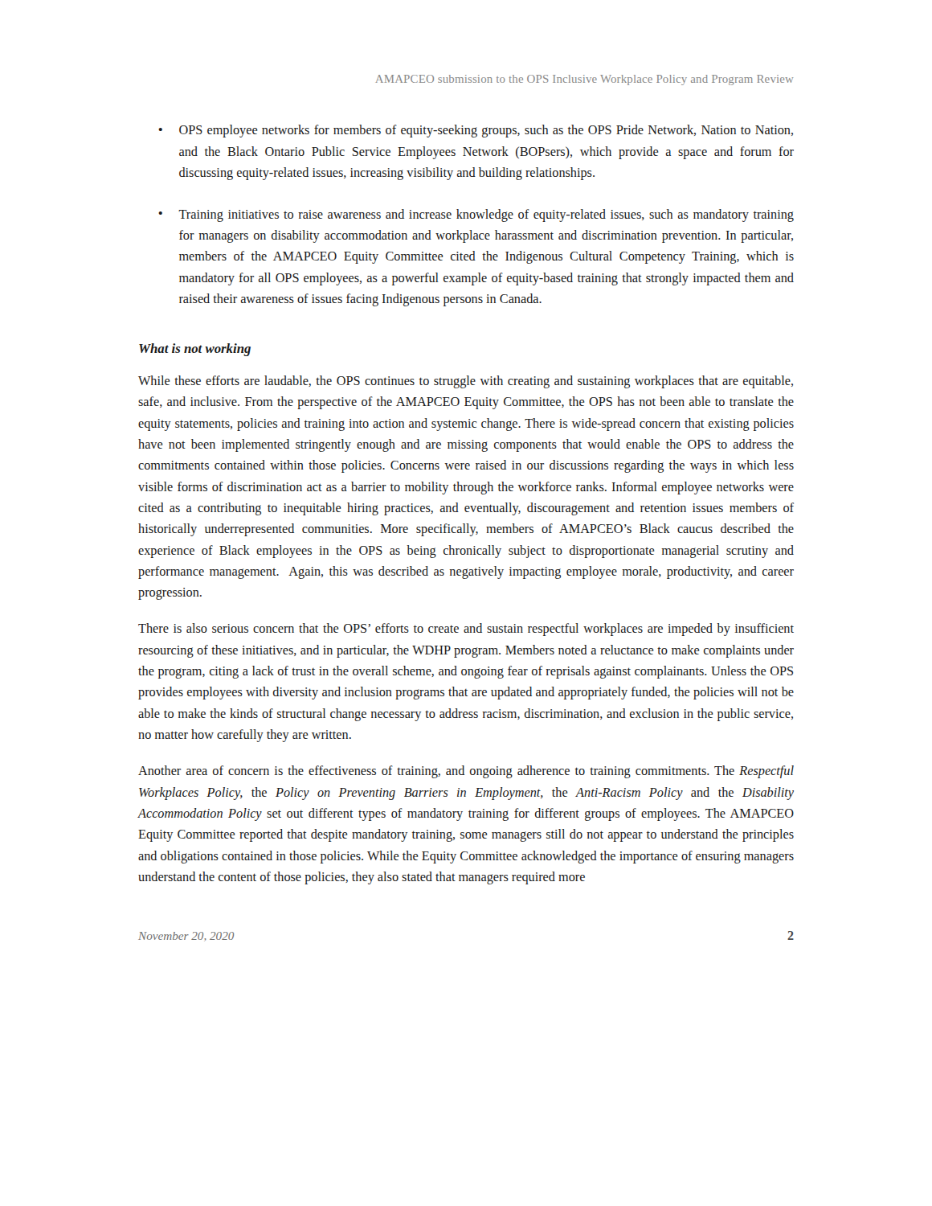AMAPCEO submission to the OPS Inclusive Workplace Policy and Program Review
OPS employee networks for members of equity-seeking groups, such as the OPS Pride Network, Nation to Nation, and the Black Ontario Public Service Employees Network (BOPsers), which provide a space and forum for discussing equity-related issues, increasing visibility and building relationships.
Training initiatives to raise awareness and increase knowledge of equity-related issues, such as mandatory training for managers on disability accommodation and workplace harassment and discrimination prevention. In particular, members of the AMAPCEO Equity Committee cited the Indigenous Cultural Competency Training, which is mandatory for all OPS employees, as a powerful example of equity-based training that strongly impacted them and raised their awareness of issues facing Indigenous persons in Canada.
What is not working
While these efforts are laudable, the OPS continues to struggle with creating and sustaining workplaces that are equitable, safe, and inclusive. From the perspective of the AMAPCEO Equity Committee, the OPS has not been able to translate the equity statements, policies and training into action and systemic change. There is wide-spread concern that existing policies have not been implemented stringently enough and are missing components that would enable the OPS to address the commitments contained within those policies. Concerns were raised in our discussions regarding the ways in which less visible forms of discrimination act as a barrier to mobility through the workforce ranks. Informal employee networks were cited as a contributing to inequitable hiring practices, and eventually, discouragement and retention issues members of historically underrepresented communities. More specifically, members of AMAPCEO’s Black caucus described the experience of Black employees in the OPS as being chronically subject to disproportionate managerial scrutiny and performance management. Again, this was described as negatively impacting employee morale, productivity, and career progression.
There is also serious concern that the OPS’ efforts to create and sustain respectful workplaces are impeded by insufficient resourcing of these initiatives, and in particular, the WDHP program. Members noted a reluctance to make complaints under the program, citing a lack of trust in the overall scheme, and ongoing fear of reprisals against complainants. Unless the OPS provides employees with diversity and inclusion programs that are updated and appropriately funded, the policies will not be able to make the kinds of structural change necessary to address racism, discrimination, and exclusion in the public service, no matter how carefully they are written.
Another area of concern is the effectiveness of training, and ongoing adherence to training commitments. The Respectful Workplaces Policy, the Policy on Preventing Barriers in Employment, the Anti-Racism Policy and the Disability Accommodation Policy set out different types of mandatory training for different groups of employees. The AMAPCEO Equity Committee reported that despite mandatory training, some managers still do not appear to understand the principles and obligations contained in those policies. While the Equity Committee acknowledged the importance of ensuring managers understand the content of those policies, they also stated that managers required more
November 20, 2020 2